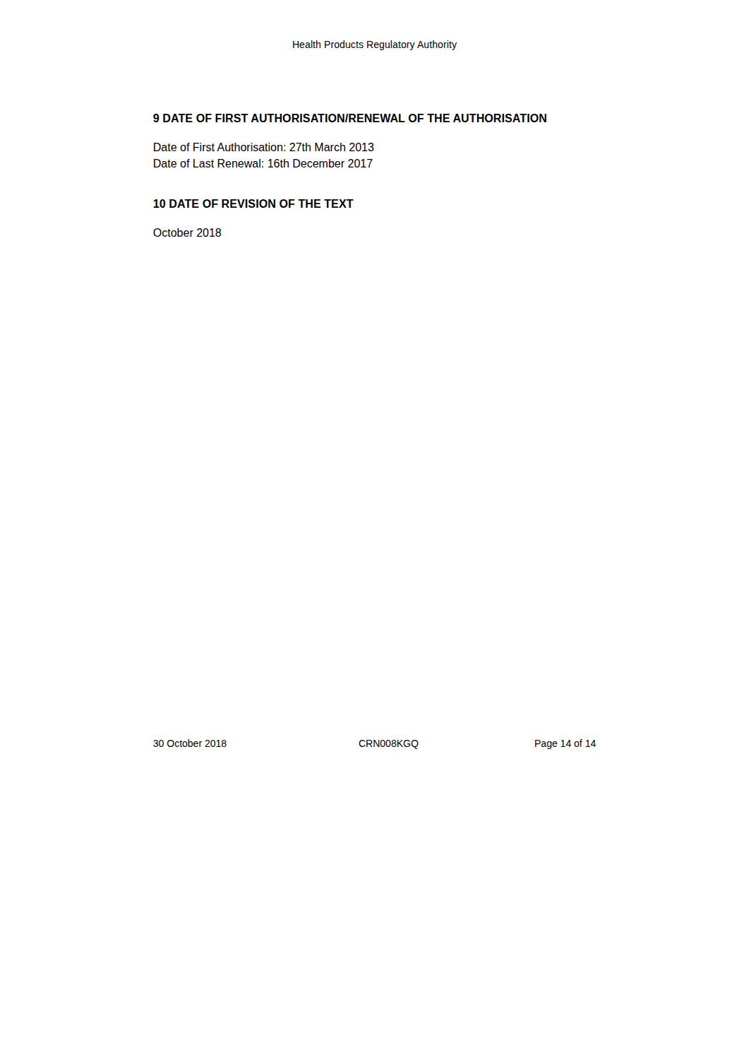Health Products Regulatory Authority
9 DATE OF FIRST AUTHORISATION/RENEWAL OF THE AUTHORISATION
Date of First Authorisation: 27th March 2013 Date of Last Renewal: 16th December 2017
10 DATE OF REVISION OF THE TEXT
October 2018
30 October 2018
CRN008KGQ
Page 14 of 14